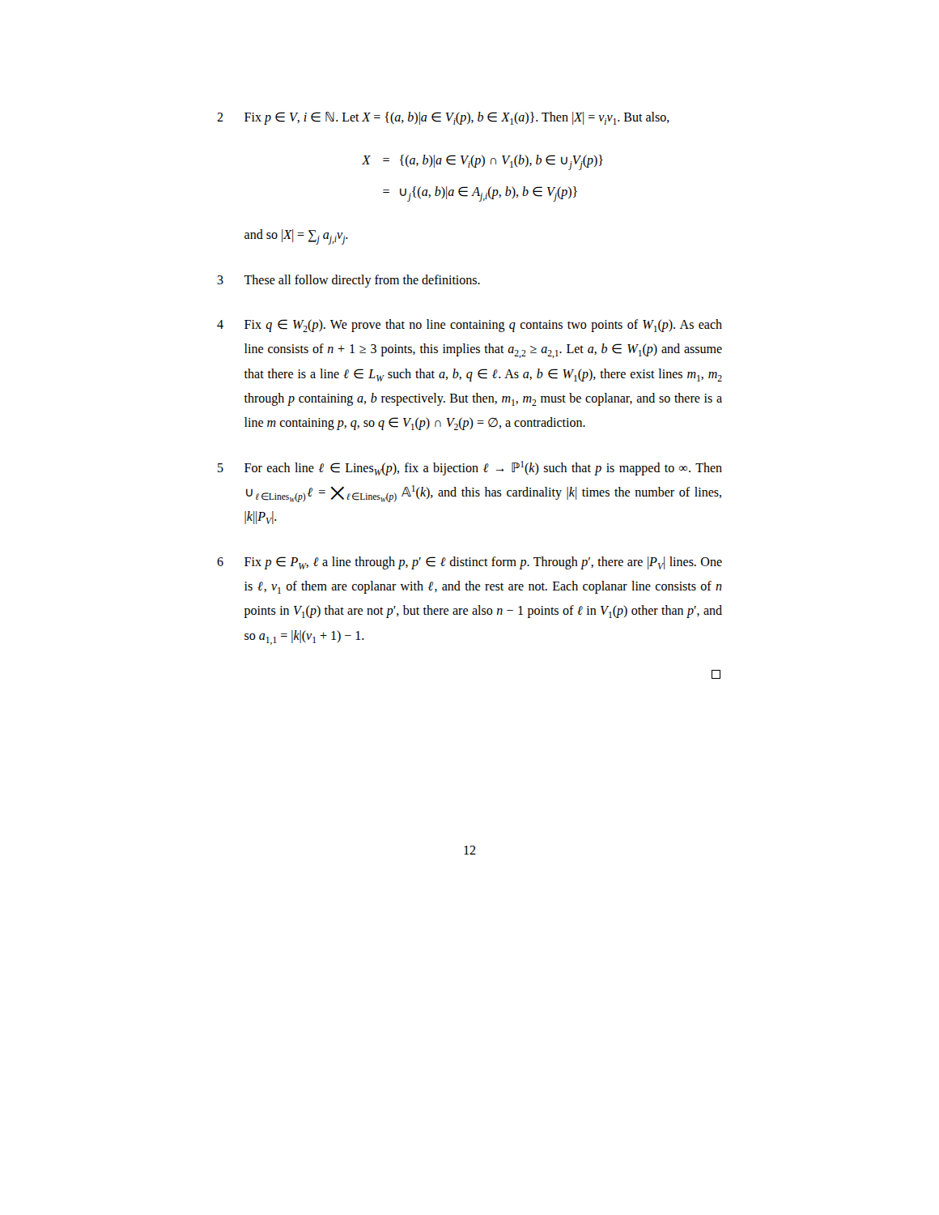2 Fix p ∈ V, i ∈ ℕ. Let X = {(a, b)|a ∈ Vi(p), b ∈ X1(a)}. Then |X| = viv1. But also,
| X | = | {( a , b )/ a ∈ V i ( p ) ∩ V 1 ( b ), b ∈ ∪ j V j ( p )} |
| | = | ∪ j {( a , b )/ a ∈ A j,i ( p , b ), b ∈ V j ( p )} |
and so |X| = ∑j aj,ivj.
3 These all follow directly from the definitions.
4 Fix q ∈ W2(p). We prove that no line containing q contains two points of W1(p). As each line consists of n + 1 ≥ 3 points, this implies that a2,2 ≥ a2,1. Let a, b ∈ W1(p) and assume that there is a line ℓ ∈ LW such that a, b, q ∈ ℓ. As a, b ∈ W1(p), there exist lines m1, m2 through p containing a, b respectively. But then, m1, m2 must be coplanar, and so there is a line m containing p, q, so q ∈ V1(p) ∩ V2(p) = ∅, a contradiction.
5 For each line ℓ ∈ LinesW(p), fix a bijection ℓ → ℙ1(k) such that p is mapped to ∞. Then ∪ℓ∈LinesW(p)ℓ = ⨉ℓ∈LinesW(p) 𝔸1(k), and this has cardinality |k| times the number of lines, |k||PV|.
6 Fix p ∈ PW, ℓ a line through p, p′ ∈ ℓ distinct form p. Through p′, there are |PV| lines. One is ℓ, v1 of them are coplanar with ℓ, and the rest are not. Each coplanar line consists of n points in V1(p) that are not p′, but there are also n − 1 points of ℓ in V1(p) other than p′, and so a1,1 = |k|(v1 + 1) − 1.
12